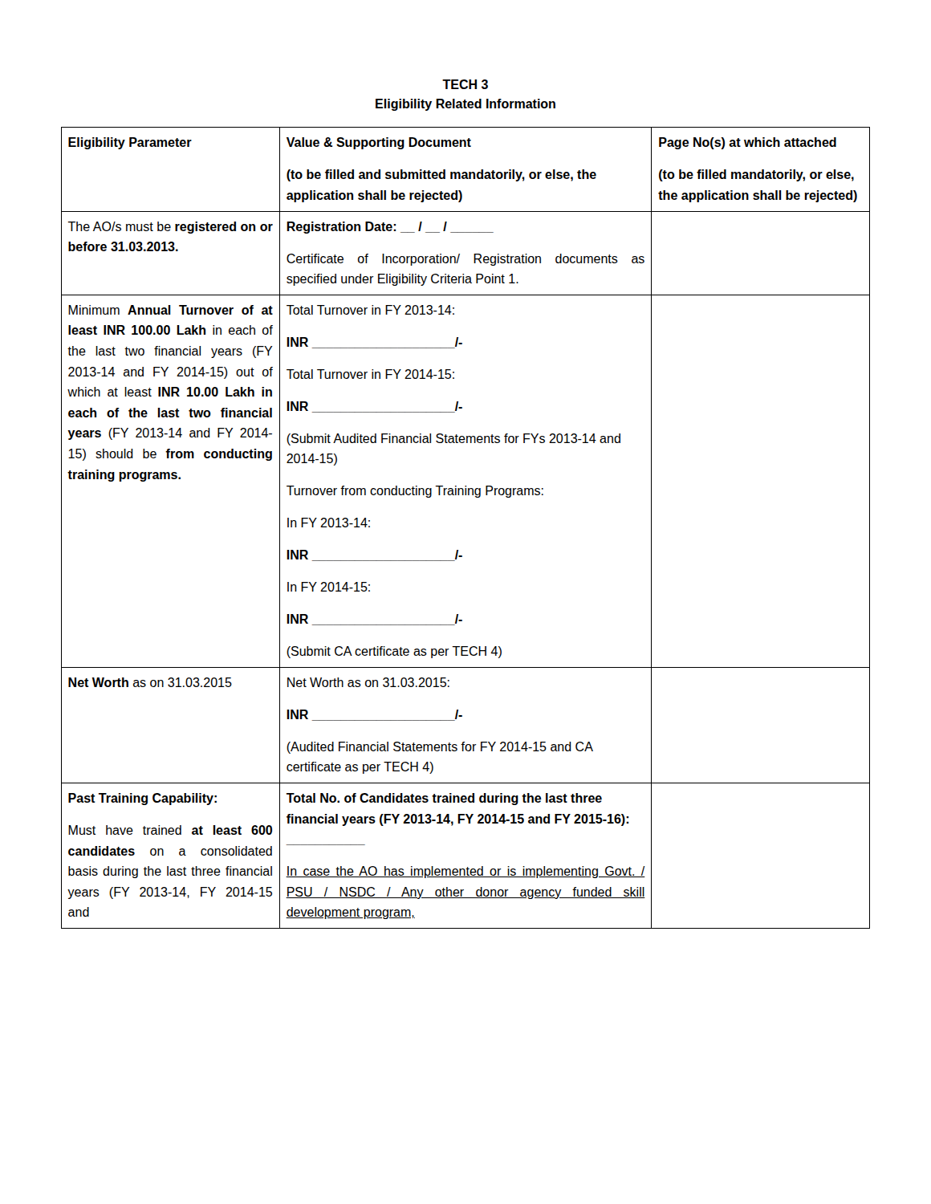TECH 3
Eligibility Related Information
| Eligibility Parameter | Value & Supporting Document (to be filled and submitted mandatorily, or else, the application shall be rejected) | Page No(s) at which attached (to be filled mandatorily, or else, the application shall be rejected) |
| The AO/s must be registered on or before 31.03.2013. | Registration Date: __ / __ / ______ Certificate of Incorporation/ Registration documents as specified under Eligibility Criteria Point 1. | |
| Minimum Annual Turnover of at least INR 100.00 Lakh in each of the last two financial years (FY 2013-14 and FY 2014-15) out of which at least INR 10.00 Lakh in each of the last two financial years (FY 2013-14 and FY 2014-15) should be from conducting training programs. | Total Turnover in FY 2013-14: INR ____________________/- Total Turnover in FY 2014-15: INR ____________________/- (Submit Audited Financial Statements for FYs 2013-14 and 2014-15) Turnover from conducting Training Programs: In FY 2013-14: INR ____________________/- In FY 2014-15: INR ____________________/- (Submit CA certificate as per TECH 4) | |
| Net Worth as on 31.03.2015 | Net Worth as on 31.03.2015: INR ____________________/- (Audited Financial Statements for FY 2014-15 and CA certificate as per TECH 4) | |
| Past Training Capability: Must have trained at least 600 candidates on a consolidated basis during the last three financial years (FY 2013-14, FY 2014-15 and | Total No. of Candidates trained during the last three financial years (FY 2013-14, FY 2014-15 and FY 2015-16): ___________ In case the AO has implemented or is implementing Govt. / PSU / NSDC / Any other donor agency funded skill development program, | |